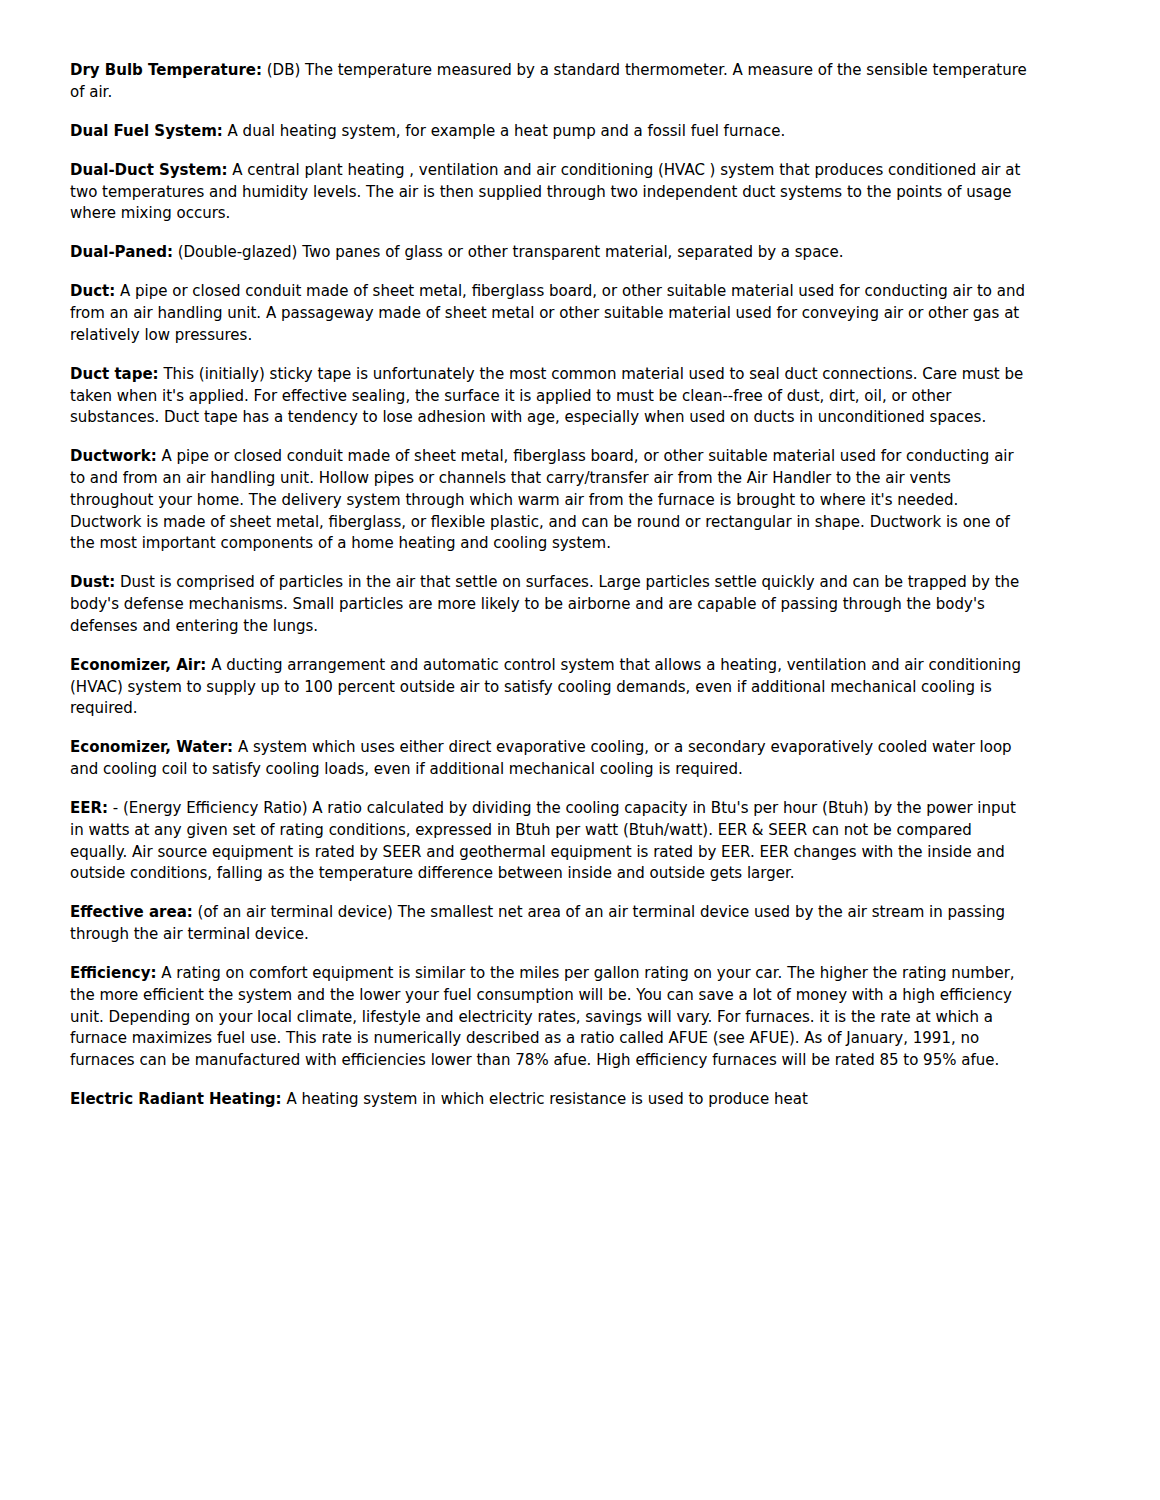Dry Bulb Temperature:
(DB) The temperature measured by a standard thermometer. A measure of the sensible temperature of air.
Dual Fuel System:
A dual heating system, for example a heat pump and a fossil fuel furnace.
Dual-Duct System:
A central plant heating , ventilation and air conditioning (HVAC ) system that produces conditioned air at two temperatures and humidity levels. The air is then supplied through two independent duct systems to the points of usage where mixing occurs.
Dual-Paned:
(Double-glazed) Two panes of glass or other transparent material, separated by a space.
Duct:
A pipe or closed conduit made of sheet metal, fiberglass board, or other suitable material used for conducting air to and from an air handling unit. A passageway made of sheet metal or other suitable material used for conveying air or other gas at relatively low pressures.
Duct tape:
This (initially) sticky tape is unfortunately the most common material used to seal duct connections. Care must be taken when it's applied. For effective sealing, the surface it is applied to must be clean--free of dust, dirt, oil, or other substances. Duct tape has a tendency to lose adhesion with age, especially when used on ducts in unconditioned spaces.
Ductwork:
A pipe or closed conduit made of sheet metal, fiberglass board, or other suitable material used for conducting air to and from an air handling unit. Hollow pipes or channels that carry/transfer air from the Air Handler to the air vents throughout your home. The delivery system through which warm air from the furnace is brought to where it's needed. Ductwork is made of sheet metal, fiberglass, or flexible plastic, and can be round or rectangular in shape. Ductwork is one of the most important components of a home heating and cooling system.
Dust:
Dust is comprised of particles in the air that settle on surfaces. Large particles settle quickly and can be trapped by the body's defense mechanisms. Small particles are more likely to be airborne and are capable of passing through the body's defenses and entering the lungs.
Economizer, Air:
A ducting arrangement and automatic control system that allows a heating, ventilation and air conditioning (HVAC) system to supply up to 100 percent outside air to satisfy cooling demands, even if additional mechanical cooling is required.
Economizer, Water:
A system which uses either direct evaporative cooling, or a secondary evaporatively cooled water loop and cooling coil to satisfy cooling loads, even if additional mechanical cooling is required.
EER:
- (Energy Efficiency Ratio) A ratio calculated by dividing the cooling capacity in Btu's per hour (Btuh) by the power input in watts at any given set of rating conditions, expressed in Btuh per watt (Btuh/watt). EER & SEER can not be compared equally. Air source equipment is rated by SEER and geothermal equipment is rated by EER. EER changes with the inside and outside conditions, falling as the temperature difference between inside and outside gets larger.
Effective area:
(of an air terminal device) The smallest net area of an air terminal device used by the air stream in passing through the air terminal device.
Efficiency:
A rating on comfort equipment is similar to the miles per gallon rating on your car. The higher the rating number, the more efficient the system and the lower your fuel consumption will be. You can save a lot of money with a high efficiency unit. Depending on your local climate, lifestyle and electricity rates, savings will vary. For furnaces. it is the rate at which a furnace maximizes fuel use. This rate is numerically described as a ratio called AFUE (see AFUE). As of January, 1991, no furnaces can be manufactured with efficiencies lower than 78% afue. High efficiency furnaces will be rated 85 to 95% afue.
Electric Radiant Heating:
A heating system in which electric resistance is used to produce heat